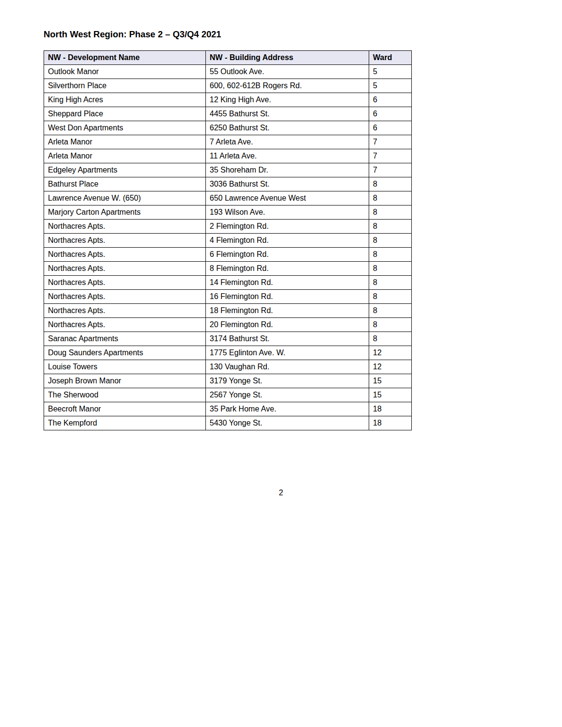North West Region: Phase 2 – Q3/Q4 2021
| NW - Development Name | NW - Building Address | Ward |
| --- | --- | --- |
| Outlook Manor | 55 Outlook Ave. | 5 |
| Silverthorn Place | 600, 602-612B Rogers Rd. | 5 |
| King High Acres | 12 King High Ave. | 6 |
| Sheppard Place | 4455 Bathurst St. | 6 |
| West Don Apartments | 6250 Bathurst St. | 6 |
| Arleta Manor | 7 Arleta Ave. | 7 |
| Arleta Manor | 11 Arleta Ave. | 7 |
| Edgeley Apartments | 35 Shoreham Dr. | 7 |
| Bathurst Place | 3036 Bathurst St. | 8 |
| Lawrence Avenue W. (650) | 650 Lawrence Avenue West | 8 |
| Marjory Carton Apartments | 193 Wilson Ave. | 8 |
| Northacres Apts. | 2 Flemington Rd. | 8 |
| Northacres Apts. | 4 Flemington Rd. | 8 |
| Northacres Apts. | 6 Flemington Rd. | 8 |
| Northacres Apts. | 8 Flemington Rd. | 8 |
| Northacres Apts. | 14 Flemington Rd. | 8 |
| Northacres Apts. | 16 Flemington Rd. | 8 |
| Northacres Apts. | 18 Flemington Rd. | 8 |
| Northacres Apts. | 20 Flemington Rd. | 8 |
| Saranac Apartments | 3174 Bathurst St. | 8 |
| Doug Saunders Apartments | 1775 Eglinton Ave. W. | 12 |
| Louise Towers | 130 Vaughan Rd. | 12 |
| Joseph Brown Manor | 3179 Yonge St. | 15 |
| The Sherwood | 2567 Yonge St. | 15 |
| Beecroft Manor | 35 Park Home Ave. | 18 |
| The Kempford | 5430 Yonge St. | 18 |
2